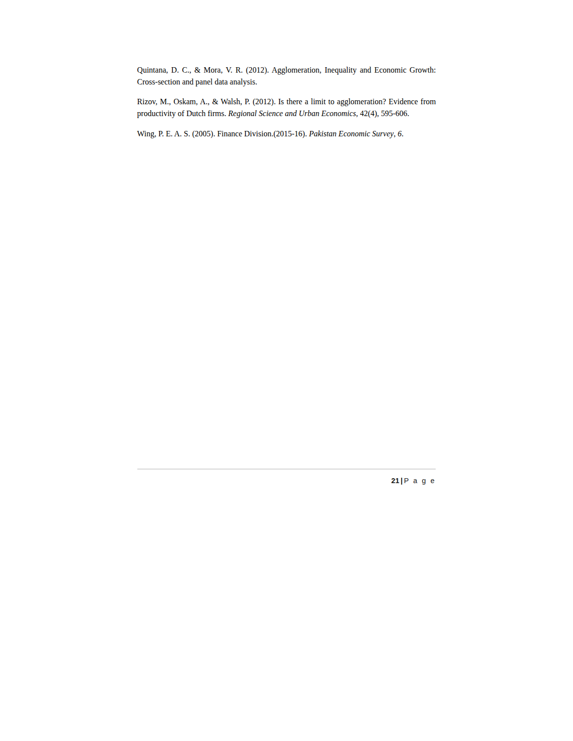Quintana, D. C., & Mora, V. R. (2012). Agglomeration, Inequality and Economic Growth: Cross-section and panel data analysis.
Rizov, M., Oskam, A., & Walsh, P. (2012). Is there a limit to agglomeration? Evidence from productivity of Dutch firms. Regional Science and Urban Economics, 42(4), 595-606.
Wing, P. E. A. S. (2005). Finance Division.(2015-16). Pakistan Economic Survey, 6.
21|P a g e